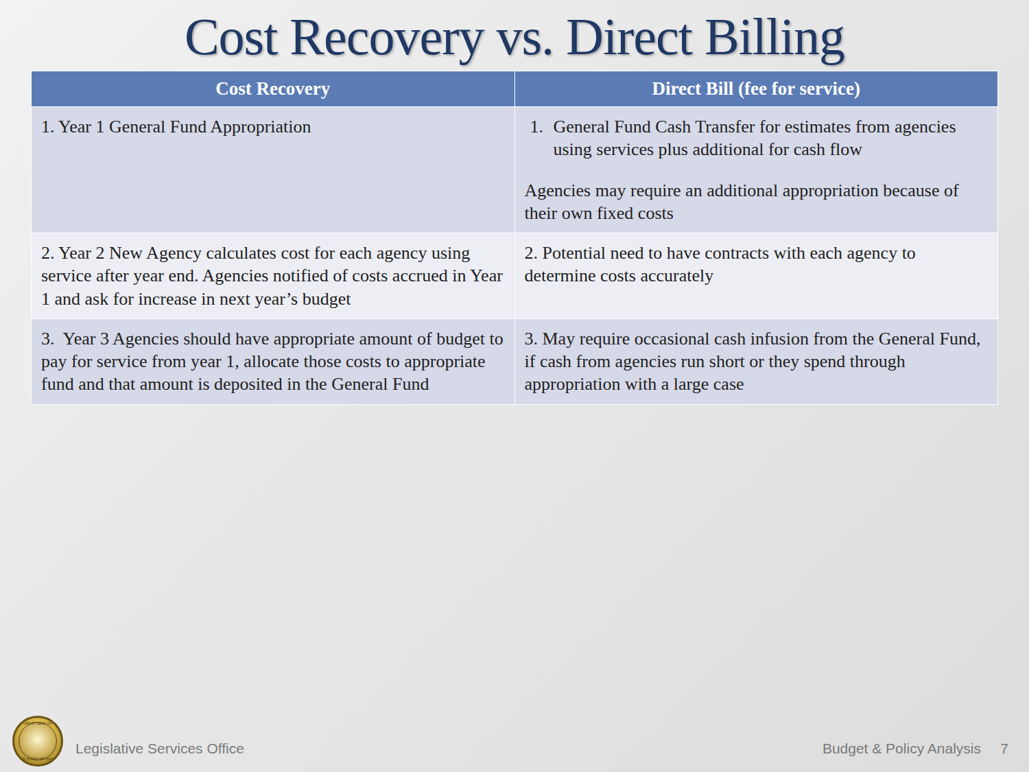Cost Recovery vs. Direct Billing
| Cost Recovery | Direct Bill (fee for service) |
| --- | --- |
| 1. Year 1 General Fund Appropriation | General Fund Cash Transfer for estimates from agencies using services plus additional for cash flow Agencies may require an additional appropriation because of their own fixed costs |
| 2. Year 2 New Agency calculates cost for each agency using service after year end. Agencies notified of costs accrued in Year 1 and ask for increase in next year’s budget | 2. Potential need to have contracts with each agency to determine costs accurately |
| 3. Year 3 Agencies should have appropriate amount of budget to pay for service from year 1, allocate those costs to appropriate fund and that amount is deposited in the General Fund | 3. May require occasional cash infusion from the General Fund, if cash from agencies run short or they spend through appropriation with a large case |
GREAT SEAL OF
THE STATE OF IDAHO
Legislative Services Office
Budget & Policy Analysis
7